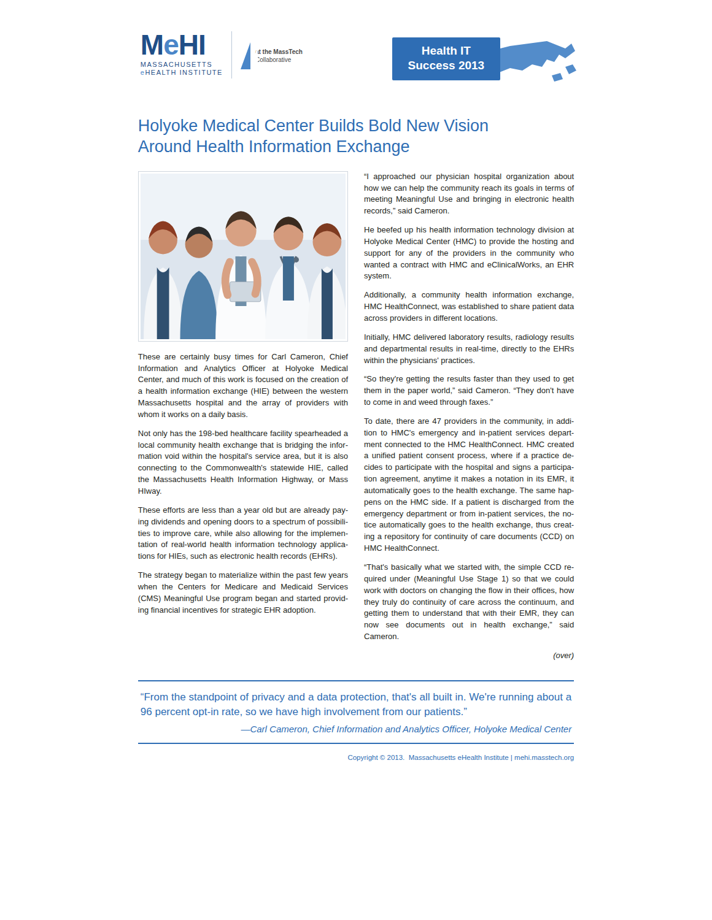Me HI
MASSACHUSETTS
e HEALTH INSTITUTE
at the MassTech Collaborative
Health IT
Success 2013
Holyoke Medical Center Builds Bold New Vision
Around Health Information Exchange
These are certainly busy times for Carl Cameron, Chief Information and Analytics Officer at Holyoke Medical Center, and much of this work is focused on the creation of a health information exchange (HIE) between the western Massachusetts hospital and the array of providers with whom it works on a daily basis.
Not only has the 198-bed healthcare facility spearheaded a local community health exchange that is bridging the information void within the hospital's service area, but it is also connecting to the Commonwealth's statewide HIE, called the Massachusetts Health Information Highway, or Mass HIway.
These efforts are less than a year old but are already paying dividends and opening doors to a spectrum of possibilities to improve care, while also allowing for the implementation of real-world health information technology applications for HIEs, such as electronic health records (EHRs).
The strategy began to materialize within the past few years when the Centers for Medicare and Medicaid Services (CMS) Meaningful Use program began and started providing financial incentives for strategic EHR adoption.
“I approached our physician hospital organization about how we can help the community reach its goals in terms of meeting Meaningful Use and bringing in electronic health records,” said Cameron.
He beefed up his health information technology division at Holyoke Medical Center (HMC) to provide the hosting and support for any of the providers in the community who wanted a contract with HMC and eClinicalWorks, an EHR system.
Additionally, a community health information exchange, HMC HealthConnect, was established to share patient data across providers in different locations.
Initially, HMC delivered laboratory results, radiology results and departmental results in real-time, directly to the EHRs within the physicians' practices.
“So they're getting the results faster than they used to get them in the paper world,” said Cameron. “They don't have to come in and weed through faxes.”
To date, there are 47 providers in the community, in addition to HMC's emergency and in-patient services department connected to the HMC HealthConnect. HMC created a unified patient consent process, where if a practice decides to participate with the hospital and signs a participation agreement, anytime it makes a notation in its EMR, it automatically goes to the health exchange. The same happens on the HMC side. If a patient is discharged from the emergency department or from in-patient services, the notice automatically goes to the health exchange, thus creating a repository for continuity of care documents (CCD) on HMC HealthConnect.
“That's basically what we started with, the simple CCD required under (Meaningful Use Stage 1) so that we could work with doctors on changing the flow in their offices, how they truly do continuity of care across the continuum, and getting them to understand that with their EMR, they can now see documents out in health exchange,” said Cameron.
(over)
“From the standpoint of privacy and a data protection, that's all built in. We're running about a 96 percent opt-in rate, so we have high involvement from our patients.” —Carl Cameron, Chief Information and Analytics Officer, Holyoke Medical Center
Copyright © 2013. Massachusetts eHealth Institute | mehi.masstech.org